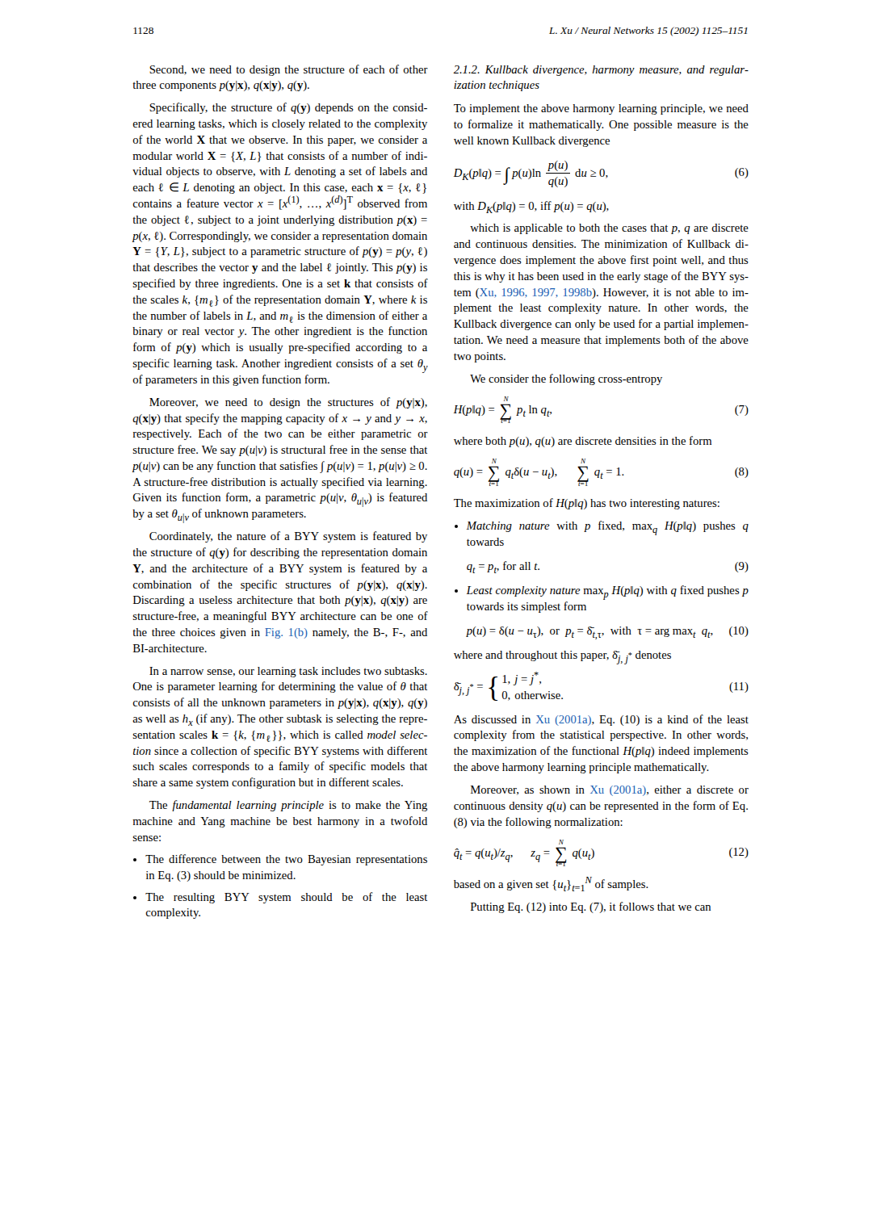1128 L. Xu / Neural Networks 15 (2002) 1125–1151
Second, we need to design the structure of each of other three components p(y|x), q(x|y), q(y).
Specifically, the structure of q(y) depends on the considered learning tasks, which is closely related to the complexity of the world X that we observe. In this paper, we consider a modular world X = {X, L} that consists of a number of individual objects to observe, with L denoting a set of labels and each ℓ ∈ L denoting an object. In this case, each x = {x, ℓ} contains a feature vector x = [x(1), …, x(d)]T observed from the object ℓ, subject to a joint underlying distribution p(x) = p(x, ℓ). Correspondingly, we consider a representation domain Y = {Y, L}, subject to a parametric structure of p(y) = p(y, ℓ) that describes the vector y and the label ℓ jointly. This p(y) is specified by three ingredients. One is a set k that consists of the scales k, {mℓ} of the representation domain Y, where k is the number of labels in L, and mℓ is the dimension of either a binary or real vector y. The other ingredient is the function form of p(y) which is usually pre-specified according to a specific learning task. Another ingredient consists of a set θy of parameters in this given function form.
Moreover, we need to design the structures of p(y|x), q(x|y) that specify the mapping capacity of x → y and y → x, respectively. Each of the two can be either parametric or structure free. We say p(u|v) is structural free in the sense that p(u|v) can be any function that satisfies ∫ p(u|v) = 1, p(u|v) ≥ 0. A structure-free distribution is actually specified via learning. Given its function form, a parametric p(u|v, θu|v) is featured by a set θu|v of unknown parameters.
Coordinately, the nature of a BYY system is featured by the structure of q(y) for describing the representation domain Y, and the architecture of a BYY system is featured by a combination of the specific structures of p(y|x), q(x|y). Discarding a useless architecture that both p(y|x), q(x|y) are structure-free, a meaningful BYY architecture can be one of the three choices given in Fig. 1(b) namely, the B-, F-, and BI-architecture.
In a narrow sense, our learning task includes two subtasks. One is parameter learning for determining the value of θ that consists of all the unknown parameters in p(y|x), q(x|y), q(y) as well as hx (if any). The other subtask is selecting the representation scales k = {k, {mℓ}}, which is called model selection since a collection of specific BYY systems with different such scales corresponds to a family of specific models that share a same system configuration but in different scales.
The fundamental learning principle is to make the Ying machine and Yang machine be best harmony in a twofold sense:
The difference between the two Bayesian representations in Eq. (3) should be minimized.
The resulting BYY system should be of the least complexity.
2.1.2. Kullback divergence, harmony measure, and regularization techniques
To implement the above harmony learning principle, we need to formalize it mathematically. One possible measure is the well known Kullback divergence
DK(p‖q) = ∫ p(u)ln p(u) q(u) du ≥ 0, (6)
with DK(p‖q) = 0, iff p(u) = q(u),
which is applicable to both the cases that p, q are discrete and continuous densities. The minimization of Kullback divergence does implement the above first point well, and thus this is why it has been used in the early stage of the BYY system (Xu, 1996, 1997, 1998b). However, it is not able to implement the least complexity nature. In other words, the Kullback divergence can only be used for a partial implementation. We need a measure that implements both of the above two points.
We consider the following cross-entropy
H(p‖q) = N∑t=1 pt ln qt, (7)
where both p(u), q(u) are discrete densities in the form
q(u) = N∑t=1 qtδ(u − ut), N∑t=1 qt = 1. (8)
The maximization of H(p‖q) has two interesting natures:
Matching nature with p fixed, maxq H(p‖q) pushes q towards
qt = pt, for all t. (9)
Least complexity nature maxp H(p‖q) with q fixed pushes p towards its simplest form
p(u) = δ(u − uτ), or pt = δ̄t,τ, with τ = arg maxt qt, (10)
where and throughout this paper, δ̄j, j* denotes
δ̄j, j* = {
| 1, | j = j * , |
| 0, | otherwise. |
(11)
As discussed in Xu (2001a), Eq. (10) is a kind of the least complexity from the statistical perspective. In other words, the maximization of the functional H(p‖q) indeed implements the above harmony learning principle mathematically.
Moreover, as shown in Xu (2001a), either a discrete or continuous density q(u) can be represented in the form of Eq. (8) via the following normalization:
q̂t = q(ut)/zq, zq = N∑t=1 q(ut) (12)
based on a given set {ut}t=1N of samples.
Putting Eq. (12) into Eq. (7), it follows that we can